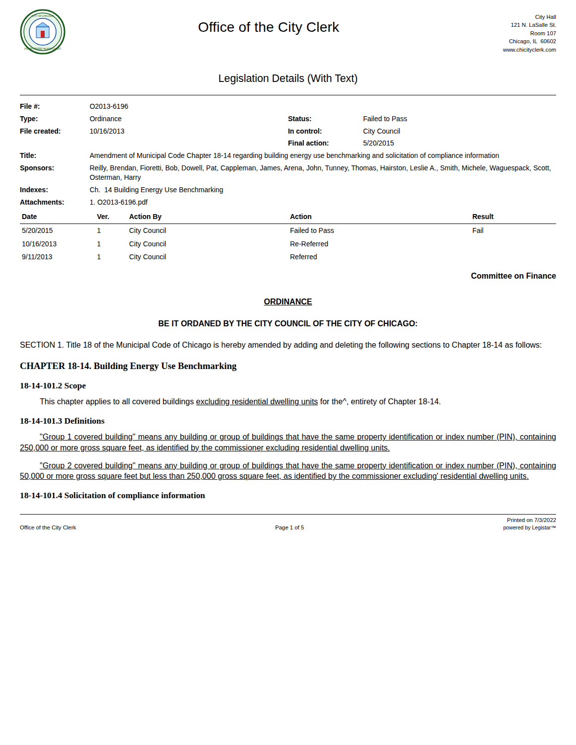CITY OF CHICAGO INCORPORATED 4th MARCH 1837
Office of the City Clerk
City Hall
121 N. LaSalle St.
Room 107
Chicago, IL 60602
www.chicityclerk.com
Legislation Details (With Text)
| File #: | O2013-6196 | | |
| Type: | Ordinance | Status: | Failed to Pass |
| File created: | 10/16/2013 | In control: | City Council |
| | | Final action: | 5/20/2015 |
| Title: | Amendment of Municipal Code Chapter 18-14 regarding building energy use benchmarking and solicitation of compliance information |
| Sponsors: | Reilly, Brendan, Fioretti, Bob, Dowell, Pat, Cappleman, James, Arena, John, Tunney, Thomas, Hairston, Leslie A., Smith, Michele, Waguespack, Scott, Osterman, Harry |
| Indexes: | Ch. 14 Building Energy Use Benchmarking |
| Attachments: | 1. O2013-6196.pdf |
| Date | Ver. | Action By | Action | Result |
| --- | --- | --- | --- | --- |
| 5/20/2015 | 1 | City Council | Failed to Pass | Fail |
| 10/16/2013 | 1 | City Council | Re-Referred | |
| 9/11/2013 | 1 | City Council | Referred | |
Committee on Finance
ORDINANCE
BE IT ORDANED BY THE CITY COUNCIL OF THE CITY OF CHICAGO:
SECTION 1. Title 18 of the Municipal Code of Chicago is hereby amended by adding and deleting the following sections to Chapter 18-14 as follows:
CHAPTER 18-14. Building Energy Use Benchmarking
18-14-101.2 Scope
This chapter applies to all covered buildings excluding residential dwelling units for the^, entirety of Chapter 18-14.
18-14-101.3 Definitions
"Group 1 covered building" means any building or group of buildings that have the same property identification or index number (PIN), containing 250,000 or more gross square feet, as identified by the commissioner excluding residential dwelling units.
"Group 2 covered building" means any building or group of buildings that have the same property identification or index number (PIN), containing 50,000 or more gross square feet but less than 250,000 gross square feet, as identified by the commissioner excluding' residential dwelling units.
18-14-101.4 Solicitation of compliance information
Office of the City Clerk
Page 1 of 5
Printed on 7/3/2022
powered by Legistar™